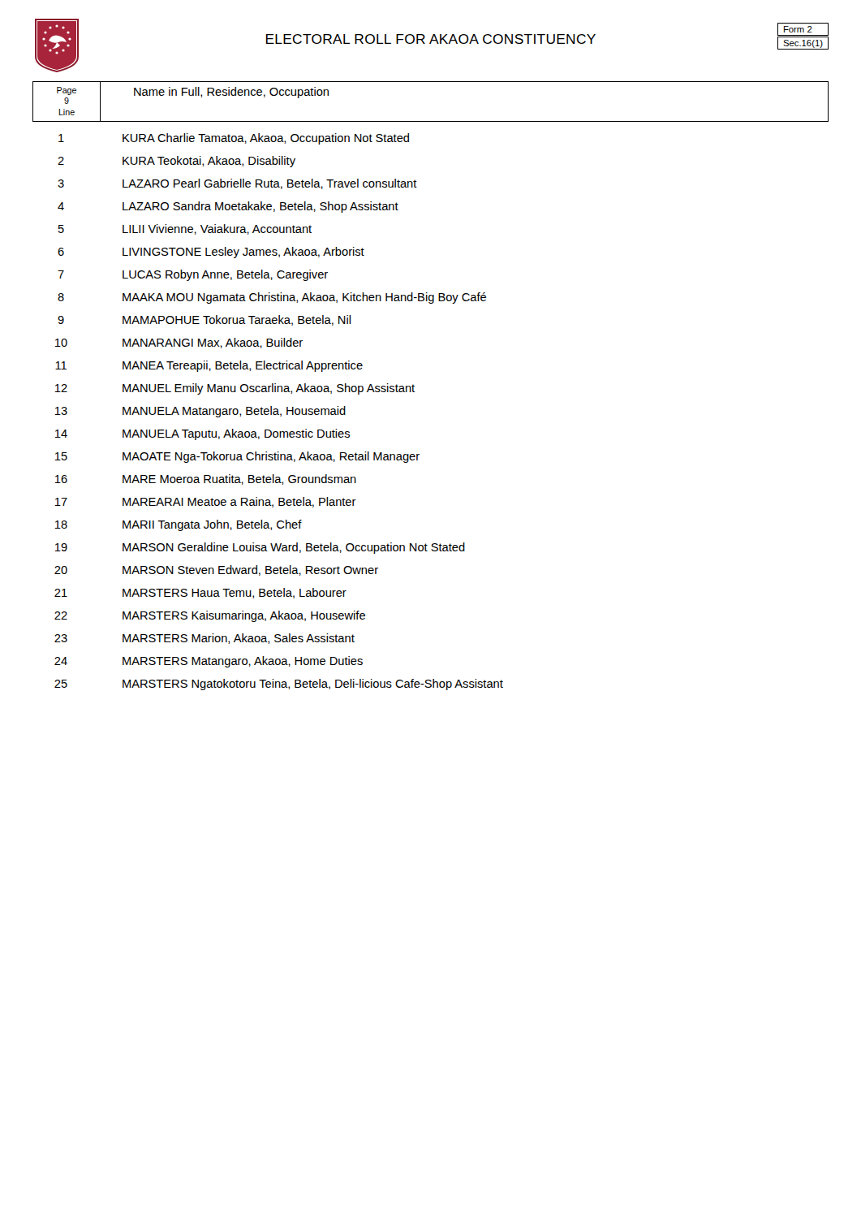ELECTORAL ROLL FOR AKAOA CONSTITUENCY
Form 2
Sec.16(1)
| Page 9 Line | Name in Full, Residence, Occupation |
| 1 | KURA Charlie Tamatoa, Akaoa, Occupation Not Stated |
| 2 | KURA Teokotai, Akaoa, Disability |
| 3 | LAZARO Pearl Gabrielle Ruta, Betela, Travel consultant |
| 4 | LAZARO Sandra Moetakake, Betela, Shop Assistant |
| 5 | LILII Vivienne, Vaiakura, Accountant |
| 6 | LIVINGSTONE Lesley James, Akaoa, Arborist |
| 7 | LUCAS Robyn Anne, Betela, Caregiver |
| 8 | MAAKA MOU Ngamata Christina, Akaoa, Kitchen Hand-Big Boy Café |
| 9 | MAMAPOHUE Tokorua Taraeka, Betela, Nil |
| 10 | MANARANGI Max, Akaoa, Builder |
| 11 | MANEA Tereapii, Betela, Electrical Apprentice |
| 12 | MANUEL Emily Manu Oscarlina, Akaoa, Shop Assistant |
| 13 | MANUELA Matangaro, Betela, Housemaid |
| 14 | MANUELA Taputu, Akaoa, Domestic Duties |
| 15 | MAOATE Nga-Tokorua Christina, Akaoa, Retail Manager |
| 16 | MARE Moeroa Ruatita, Betela, Groundsman |
| 17 | MAREARAI Meatoe a Raina, Betela, Planter |
| 18 | MARII Tangata John, Betela, Chef |
| 19 | MARSON Geraldine Louisa Ward, Betela, Occupation Not Stated |
| 20 | MARSON Steven Edward, Betela, Resort Owner |
| 21 | MARSTERS Haua Temu, Betela, Labourer |
| 22 | MARSTERS Kaisumaringa, Akaoa, Housewife |
| 23 | MARSTERS Marion, Akaoa, Sales Assistant |
| 24 | MARSTERS Matangaro, Akaoa, Home Duties |
| 25 | MARSTERS Ngatokotoru Teina, Betela, Deli-licious Cafe-Shop Assistant |